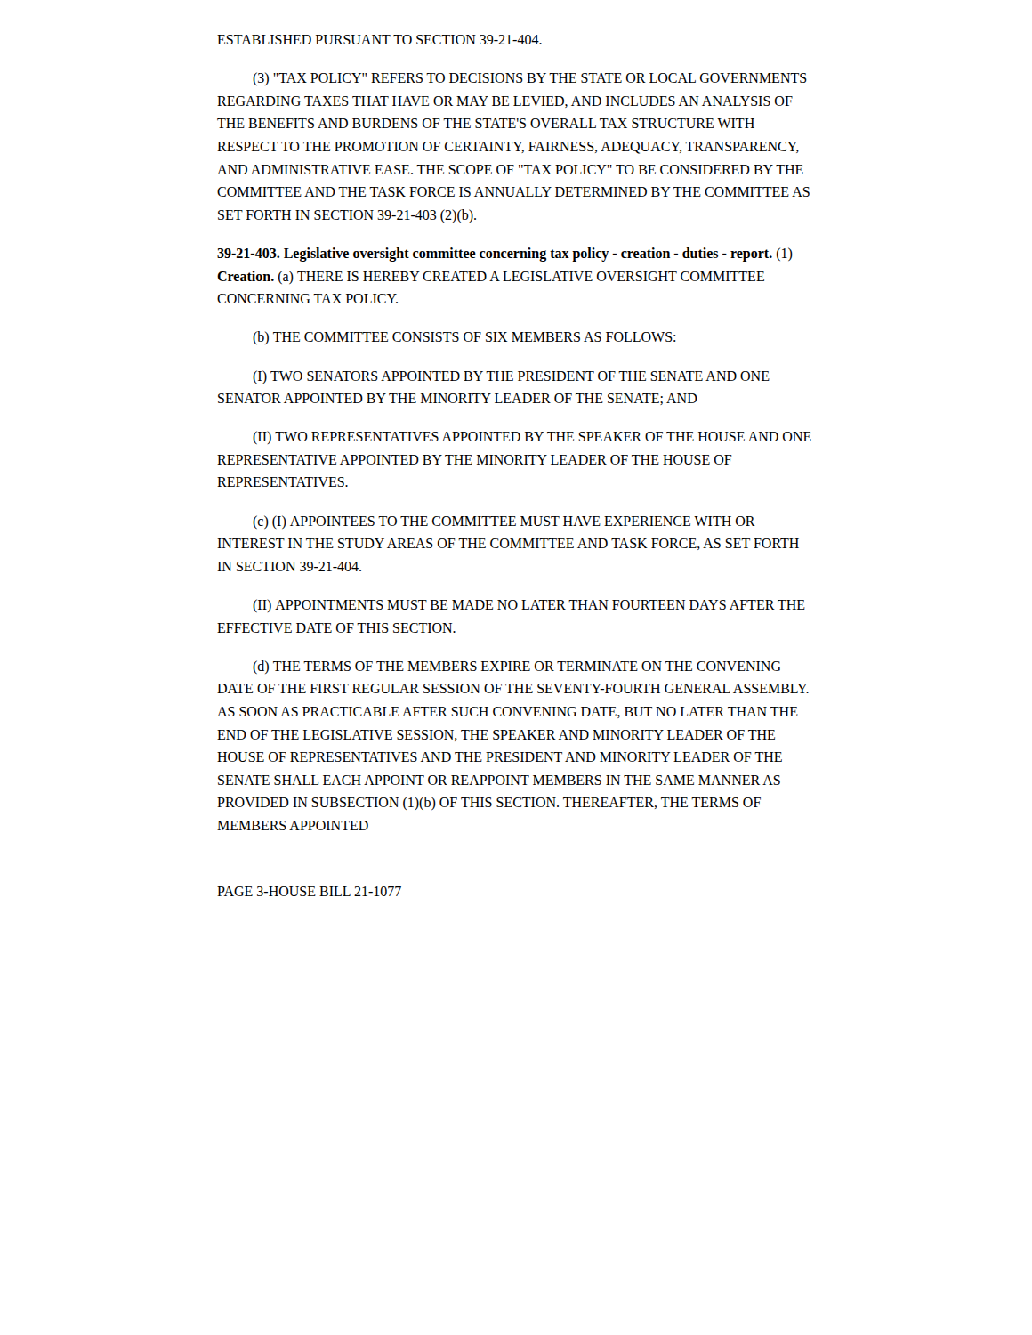ESTABLISHED PURSUANT TO SECTION 39-21-404.
(3) "TAX POLICY" REFERS TO DECISIONS BY THE STATE OR LOCAL GOVERNMENTS REGARDING TAXES THAT HAVE OR MAY BE LEVIED, AND INCLUDES AN ANALYSIS OF THE BENEFITS AND BURDENS OF THE STATE'S OVERALL TAX STRUCTURE WITH RESPECT TO THE PROMOTION OF CERTAINTY, FAIRNESS, ADEQUACY, TRANSPARENCY, AND ADMINISTRATIVE EASE. THE SCOPE OF "TAX POLICY" TO BE CONSIDERED BY THE COMMITTEE AND THE TASK FORCE IS ANNUALLY DETERMINED BY THE COMMITTEE AS SET FORTH IN SECTION 39-21-403 (2)(b).
39-21-403. Legislative oversight committee concerning tax policy - creation - duties - report.
(1) Creation. (a) THERE IS HEREBY CREATED A LEGISLATIVE OVERSIGHT COMMITTEE CONCERNING TAX POLICY.
(b) THE COMMITTEE CONSISTS OF SIX MEMBERS AS FOLLOWS:
(I) TWO SENATORS APPOINTED BY THE PRESIDENT OF THE SENATE AND ONE SENATOR APPOINTED BY THE MINORITY LEADER OF THE SENATE; AND
(II) TWO REPRESENTATIVES APPOINTED BY THE SPEAKER OF THE HOUSE AND ONE REPRESENTATIVE APPOINTED BY THE MINORITY LEADER OF THE HOUSE OF REPRESENTATIVES.
(c) (I) APPOINTEES TO THE COMMITTEE MUST HAVE EXPERIENCE WITH OR INTEREST IN THE STUDY AREAS OF THE COMMITTEE AND TASK FORCE, AS SET FORTH IN SECTION 39-21-404.
(II) APPOINTMENTS MUST BE MADE NO LATER THAN FOURTEEN DAYS AFTER THE EFFECTIVE DATE OF THIS SECTION.
(d) THE TERMS OF THE MEMBERS EXPIRE OR TERMINATE ON THE CONVENING DATE OF THE FIRST REGULAR SESSION OF THE SEVENTY-FOURTH GENERAL ASSEMBLY. AS SOON AS PRACTICABLE AFTER SUCH CONVENING DATE, BUT NO LATER THAN THE END OF THE LEGISLATIVE SESSION, THE SPEAKER AND MINORITY LEADER OF THE HOUSE OF REPRESENTATIVES AND THE PRESIDENT AND MINORITY LEADER OF THE SENATE SHALL EACH APPOINT OR REAPPOINT MEMBERS IN THE SAME MANNER AS PROVIDED IN SUBSECTION (1)(b) OF THIS SECTION. THEREAFTER, THE TERMS OF MEMBERS APPOINTED
PAGE 3-HOUSE BILL 21-1077